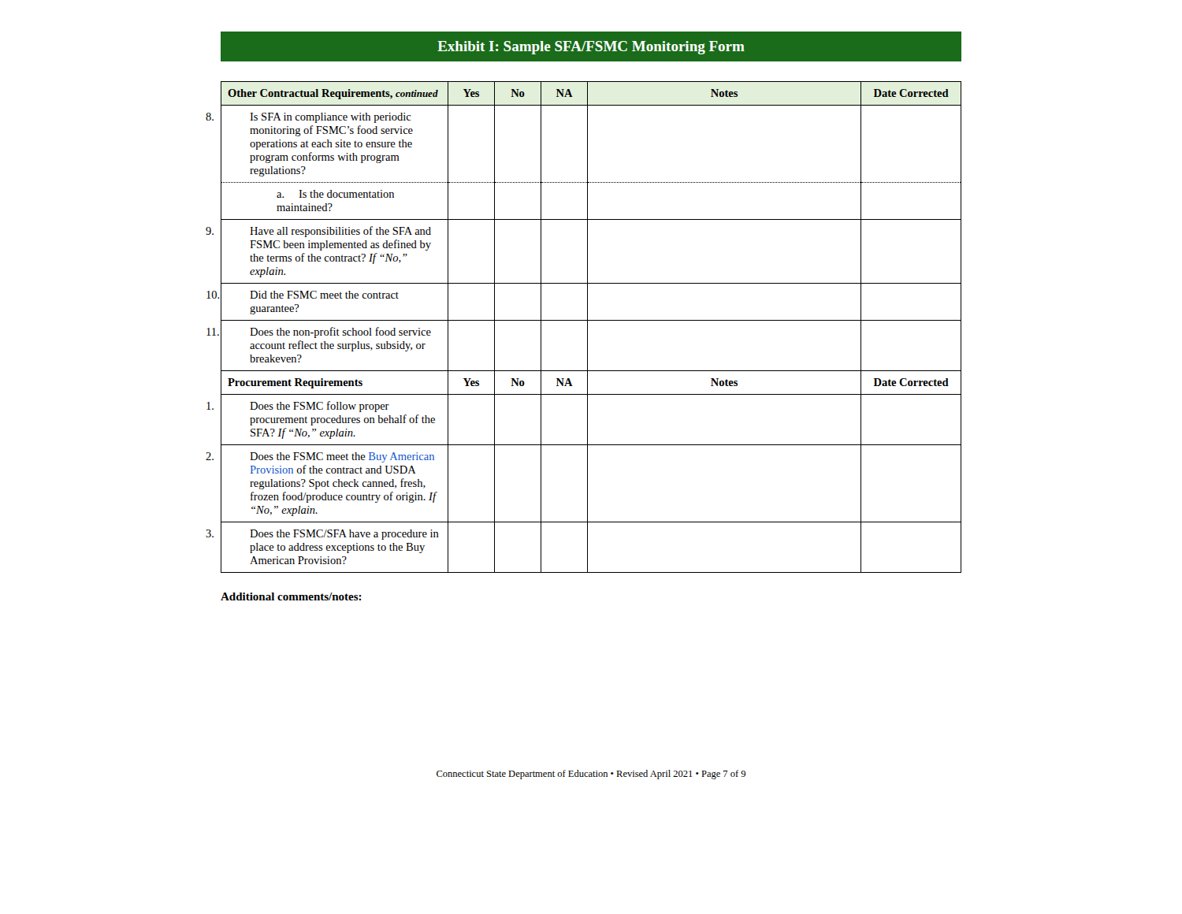Exhibit I: Sample SFA/FSMC Monitoring Form
| Other Contractual Requirements, continued | Yes | No | NA | Notes | Date Corrected |
| --- | --- | --- | --- | --- | --- |
| 8. Is SFA in compliance with periodic monitoring of FSMC’s food service operations at each site to ensure the program conforms with program regulations? | | | | | |
| a. Is the documentation maintained? | | | | | |
| 9. Have all responsibilities of the SFA and FSMC been implemented as defined by the terms of the contract? If “No,” explain. | | | | | |
| 10. Did the FSMC meet the contract guarantee? | | | | | |
| 11. Does the non-profit school food service account reflect the surplus, subsidy, or breakeven? | | | | | |
| Procurement Requirements | Yes | No | NA | Notes | Date Corrected |
| 1. Does the FSMC follow proper procurement procedures on behalf of the SFA? If “No,” explain. | | | | | |
| 2. Does the FSMC meet the Buy American Provision of the contract and USDA regulations? Spot check canned, fresh, frozen food/produce country of origin. If “No,” explain. | | | | | |
| 3. Does the FSMC/SFA have a procedure in place to address exceptions to the Buy American Provision? | | | | | |
Additional comments/notes:
Connecticut State Department of Education • Revised April 2021 • Page 7 of 9